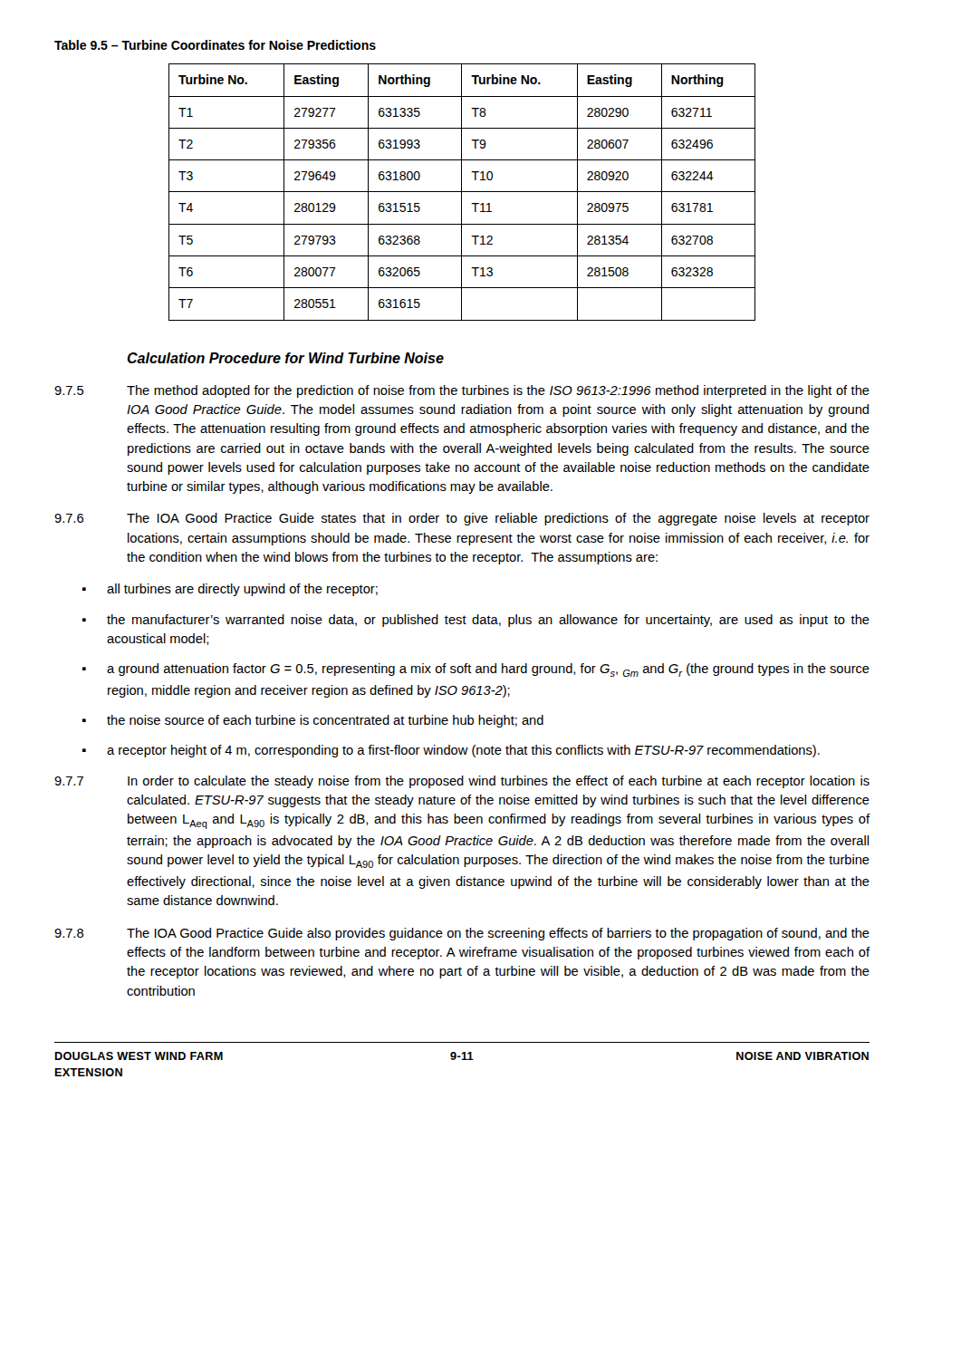Table 9.5 – Turbine Coordinates for Noise Predictions
| Turbine No. | Easting | Northing | Turbine No. | Easting | Northing |
| --- | --- | --- | --- | --- | --- |
| T1 | 279277 | 631335 | T8 | 280290 | 632711 |
| T2 | 279356 | 631993 | T9 | 280607 | 632496 |
| T3 | 279649 | 631800 | T10 | 280920 | 632244 |
| T4 | 280129 | 631515 | T11 | 280975 | 631781 |
| T5 | 279793 | 632368 | T12 | 281354 | 632708 |
| T6 | 280077 | 632065 | T13 | 281508 | 632328 |
| T7 | 280551 | 631615 | | | |
Calculation Procedure for Wind Turbine Noise
9.7.5
The method adopted for the prediction of noise from the turbines is the ISO 9613-2:1996 method interpreted in the light of the IOA Good Practice Guide. The model assumes sound radiation from a point source with only slight attenuation by ground effects. The attenuation resulting from ground effects and atmospheric absorption varies with frequency and distance, and the predictions are carried out in octave bands with the overall A-weighted levels being calculated from the results. The source sound power levels used for calculation purposes take no account of the available noise reduction methods on the candidate turbine or similar types, although various modifications may be available.
9.7.6
The IOA Good Practice Guide states that in order to give reliable predictions of the aggregate noise levels at receptor locations, certain assumptions should be made. These represent the worst case for noise immission of each receiver, i.e. for the condition when the wind blows from the turbines to the receptor. The assumptions are:
all turbines are directly upwind of the receptor;
the manufacturer’s warranted noise data, or published test data, plus an allowance for uncertainty, are used as input to the acoustical model;
a ground attenuation factor G = 0.5, representing a mix of soft and hard ground, for Gs, Gm and Gr (the ground types in the source region, middle region and receiver region as defined by ISO 9613-2);
the noise source of each turbine is concentrated at turbine hub height; and
a receptor height of 4 m, corresponding to a first-floor window (note that this conflicts with ETSU-R-97 recommendations).
9.7.7
In order to calculate the steady noise from the proposed wind turbines the effect of each turbine at each receptor location is calculated. ETSU-R-97 suggests that the steady nature of the noise emitted by wind turbines is such that the level difference between LAeq and LA90 is typically 2 dB, and this has been confirmed by readings from several turbines in various types of terrain; the approach is advocated by the IOA Good Practice Guide. A 2 dB deduction was therefore made from the overall sound power level to yield the typical LA90 for calculation purposes. The direction of the wind makes the noise from the turbine effectively directional, since the noise level at a given distance upwind of the turbine will be considerably lower than at the same distance downwind.
9.7.8
The IOA Good Practice Guide also provides guidance on the screening effects of barriers to the propagation of sound, and the effects of the landform between turbine and receptor. A wireframe visualisation of the proposed turbines viewed from each of the receptor locations was reviewed, and where no part of a turbine will be visible, a deduction of 2 dB was made from the contribution
DOUGLAS WEST WIND FARM
EXTENSION
9-11
NOISE AND VIBRATION